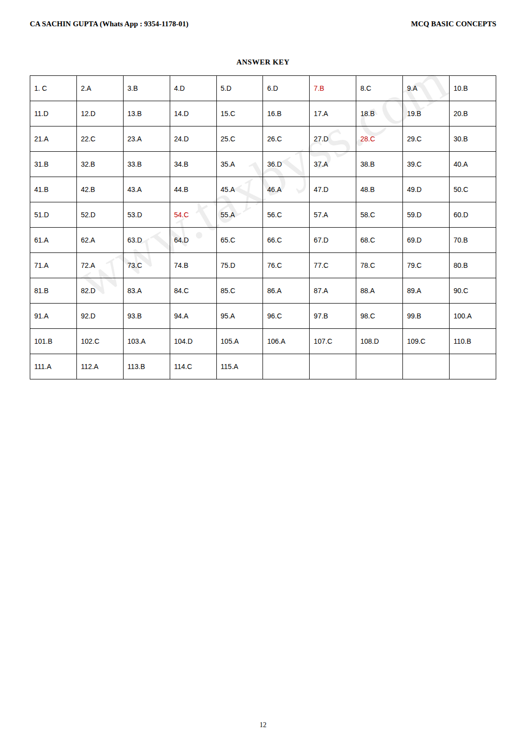CA SACHIN GUPTA (Whats App : 9354-1178-01) MCQ BASIC CONCEPTS
ANSWER KEY
| 1. C | 2.A | 3.B | 4.D | 5.D | 6.D | 7.B | 8.C | 9.A | 10.B |
| 11.D | 12.D | 13.B | 14.D | 15.C | 16.B | 17.A | 18.B | 19.B | 20.B |
| 21.A | 22.C | 23.A | 24.D | 25.C | 26.C | 27.D | 28.C | 29.C | 30.B |
| 31.B | 32.B | 33.B | 34.B | 35.A | 36.D | 37.A | 38.B | 39.C | 40.A |
| 41.B | 42.B | 43.A | 44.B | 45.A | 46.A | 47.D | 48.B | 49.D | 50.C |
| 51.D | 52.D | 53.D | 54.C | 55.A | 56.C | 57.A | 58.C | 59.D | 60.D |
| 61.A | 62.A | 63.D | 64.D | 65.C | 66.C | 67.D | 68.C | 69.D | 70.B |
| 71.A | 72.A | 73.C | 74.B | 75.D | 76.C | 77.C | 78.C | 79.C | 80.B |
| 81.B | 82.D | 83.A | 84.C | 85.C | 86.A | 87.A | 88.A | 89.A | 90.C |
| 91.A | 92.D | 93.B | 94.A | 95.A | 96.C | 97.B | 98.C | 99.B | 100.A |
| 101.B | 102.C | 103.A | 104.D | 105.A | 106.A | 107.C | 108.D | 109.C | 110.B |
| 111.A | 112.A | 113.B | 114.C | 115.A | | | | | |
www.taxbyss.com
12